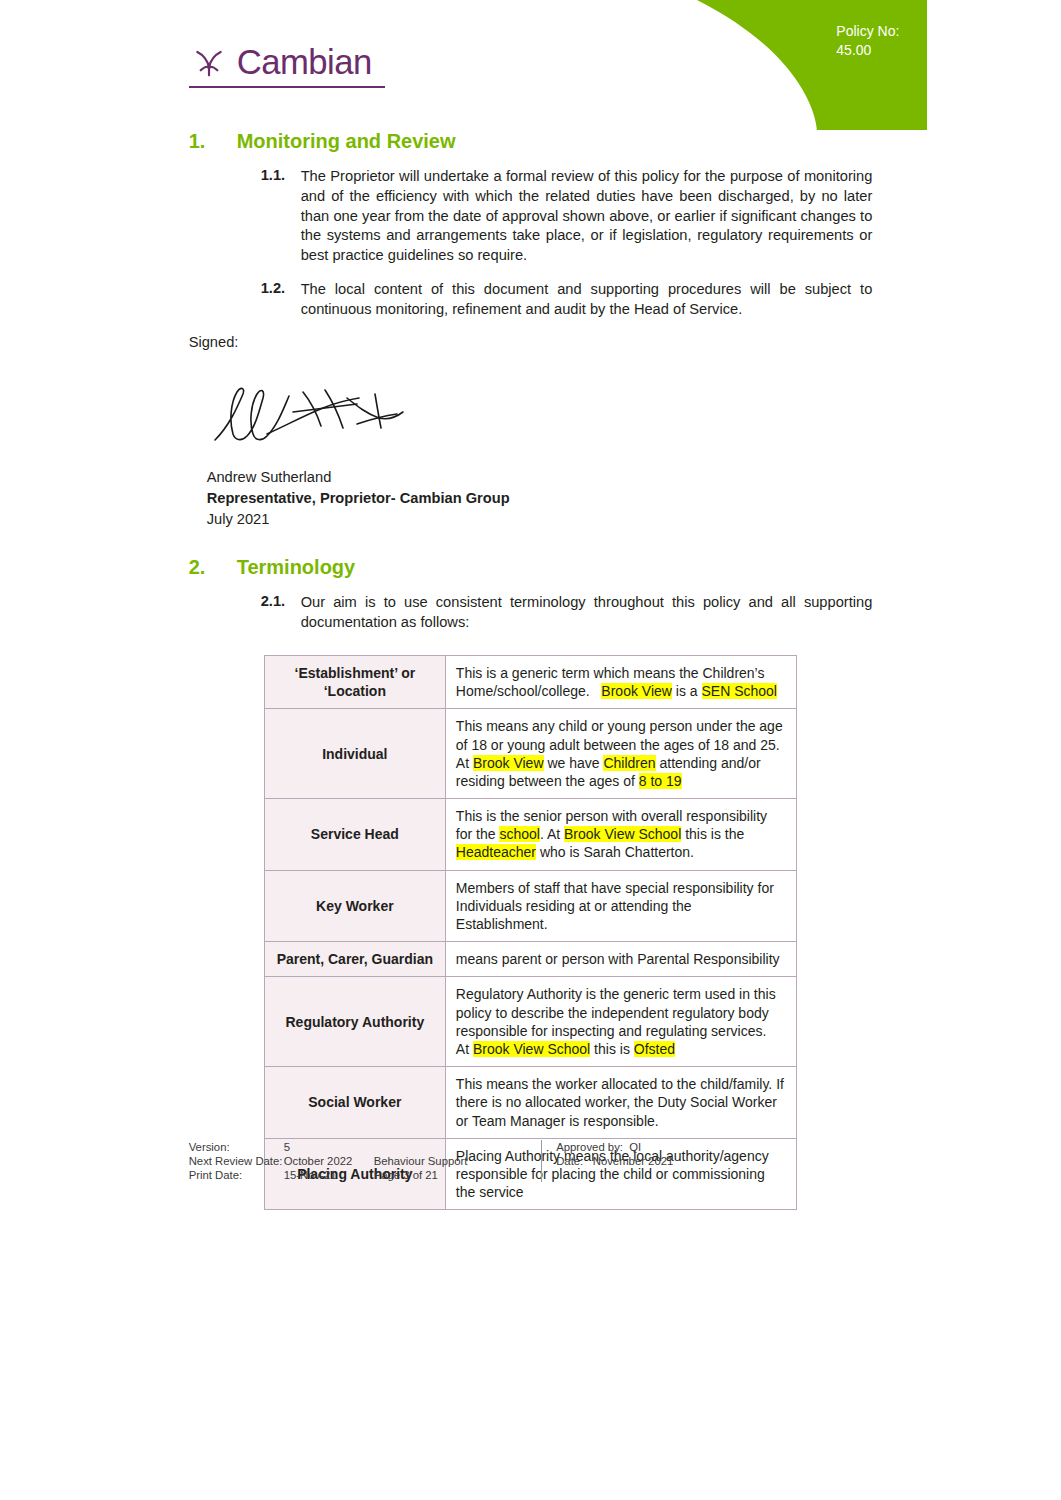Policy No:
45.00
Cambian
1. Monitoring and Review
1.1.
The Proprietor will undertake a formal review of this policy for the purpose of monitoring and of the efficiency with which the related duties have been discharged, by no later than one year from the date of approval shown above, or earlier if significant changes to the systems and arrangements take place, or if legislation, regulatory requirements or best practice guidelines so require.
1.2.
The local content of this document and supporting procedures will be subject to continuous monitoring, refinement and audit by the Head of Service.
Signed:
Andrew Sutherland
Representative, Proprietor- Cambian Group
July 2021
2. Terminology
2.1.
Our aim is to use consistent terminology throughout this policy and all supporting documentation as follows:
| ‘Establishment’ or ‘Location | This is a generic term which means the Children’s Home/school/college. Brook View is a SEN School |
| Individual | This means any child or young person under the age of 18 or young adult between the ages of 18 and 25. At Brook View we have Children attending and/or residing between the ages of 8 to 19 |
| Service Head | This is the senior person with overall responsibility for the school . At Brook View School this is the Headteacher who is Sarah Chatterton. |
| Key Worker | Members of staff that have special responsibility for Individuals residing at or attending the Establishment. |
| Parent, Carer, Guardian | means parent or person with Parental Responsibility |
| Regulatory Authority | Regulatory Authority is the generic term used in this policy to describe the independent regulatory body responsible for inspecting and regulating services. At Brook View School this is Ofsted |
| Social Worker | This means the worker allocated to the child/family. If there is no allocated worker, the Duty Social Worker or Team Manager is responsible. |
| Placing Authority | Placing Authority means the local authority/agency responsible for placing the child or commissioning the service |
| Version: | 5 | |
| Next Review Date: | October 2022 | Behaviour Support |
| Print Date: | 15-Nov-21 | Page 3 of 21 |
| Approved by: QI |
| Date: November 2021 |